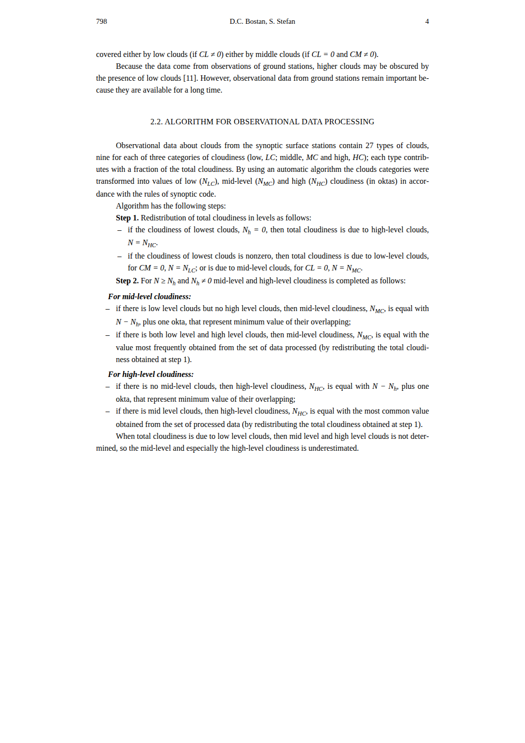798 D.C. Bostan, S. Stefan 4
covered either by low clouds (if CL ≠ 0) either by middle clouds (if CL = 0 and CM ≠ 0).
Because the data come from observations of ground stations, higher clouds may be obscured by the presence of low clouds [11]. However, observational data from ground stations remain important because they are available for a long time.
2.2. Algorithm for observational data processing
Observational data about clouds from the synoptic surface stations contain 27 types of clouds, nine for each of three categories of cloudiness (low, LC; middle, MC and high, HC); each type contributes with a fraction of the total cloudiness. By using an automatic algorithm the clouds categories were transformed into values of low (NLC), mid-level (NMC) and high (NHC) cloudiness (in oktas) in accordance with the rules of synoptic code.
Algorithm has the following steps:
Step 1. Redistribution of total cloudiness in levels as follows:
if the cloudiness of lowest clouds, Nh = 0, then total cloudiness is due to high-level clouds, N = NHC.
if the cloudiness of lowest clouds is nonzero, then total cloudiness is due to low-level clouds, for CM = 0, N = NLC; or is due to mid-level clouds, for CL = 0, N = NMC.
Step 2. For N ≥ Nh and Nh ≠ 0 mid-level and high-level cloudiness is completed as follows:
For mid-level cloudiness:
if there is low level clouds but no high level clouds, then mid-level cloudiness, NMC, is equal with N − Nh, plus one okta, that represent minimum value of their overlapping;
if there is both low level and high level clouds, then mid-level cloudiness, NMC, is equal with the value most frequently obtained from the set of data processed (by redistributing the total cloudiness obtained at step 1).
For high-level cloudiness:
if there is no mid-level clouds, then high-level cloudiness, NHC, is equal with N − Nh, plus one okta, that represent minimum value of their overlapping;
if there is mid level clouds, then high-level cloudiness, NHC, is equal with the most common value obtained from the set of processed data (by redistributing the total cloudiness obtained at step 1).
When total cloudiness is due to low level clouds, then mid level and high level clouds is not determined, so the mid-level and especially the high-level cloudiness is underestimated.